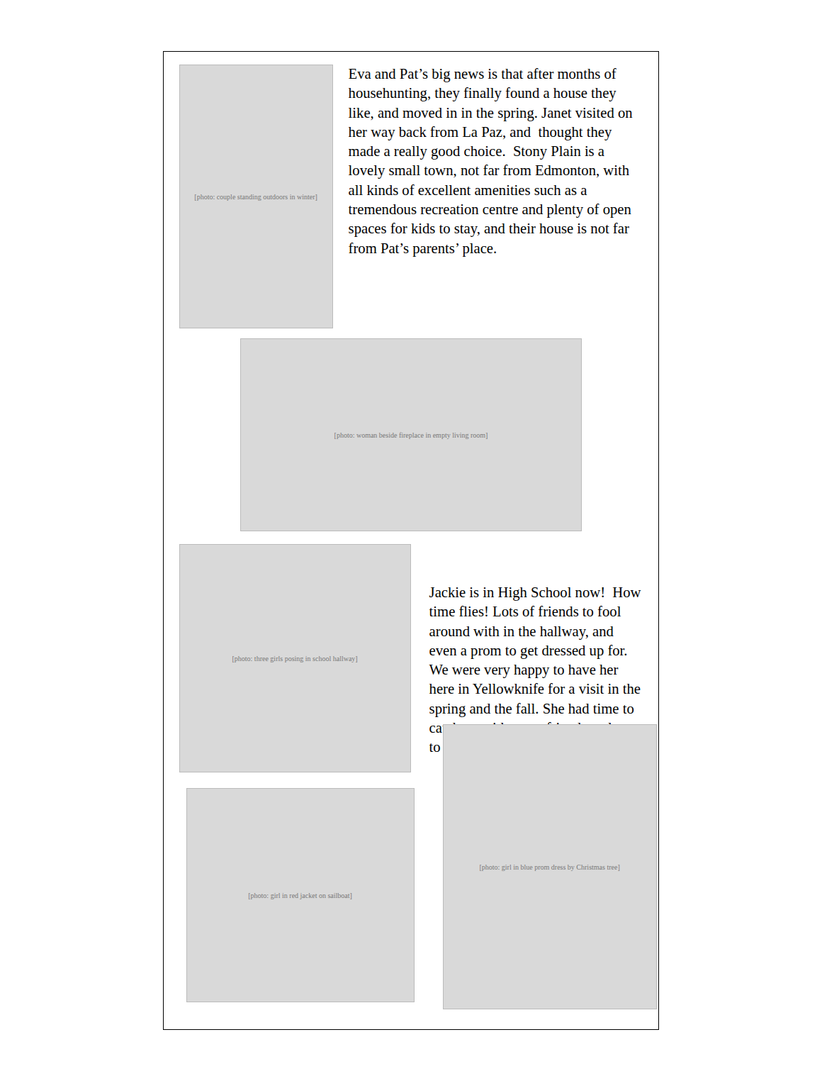[photo: couple standing outdoors in winter]
Eva and Pat’s big news is that after months of househunting, they finally found a house they like, and moved in in the spring. Janet visited on her way back from La Paz, and thought they made a really good choice. Stony Plain is a lovely small town, not far from Edmonton, with all kinds of excellent amenities such as a tremendous recreation centre and plenty of open spaces for kids to stay, and their house is not far from Pat’s parents’ place.
[photo: woman beside fireplace in empty living room]
[photo: three girls posing in school hallway]
Jackie is in High School now! How time flies! Lots of friends to fool around with in the hallway, and even a prom to get dressed up for. We were very happy to have her here in Yellowknife for a visit in the spring and the fall. She had time to catch up with some friends and even to come for a cruise on Yola
[photo: girl in red jacket on sailboat]
[photo: girl in blue prom dress by Christmas tree]